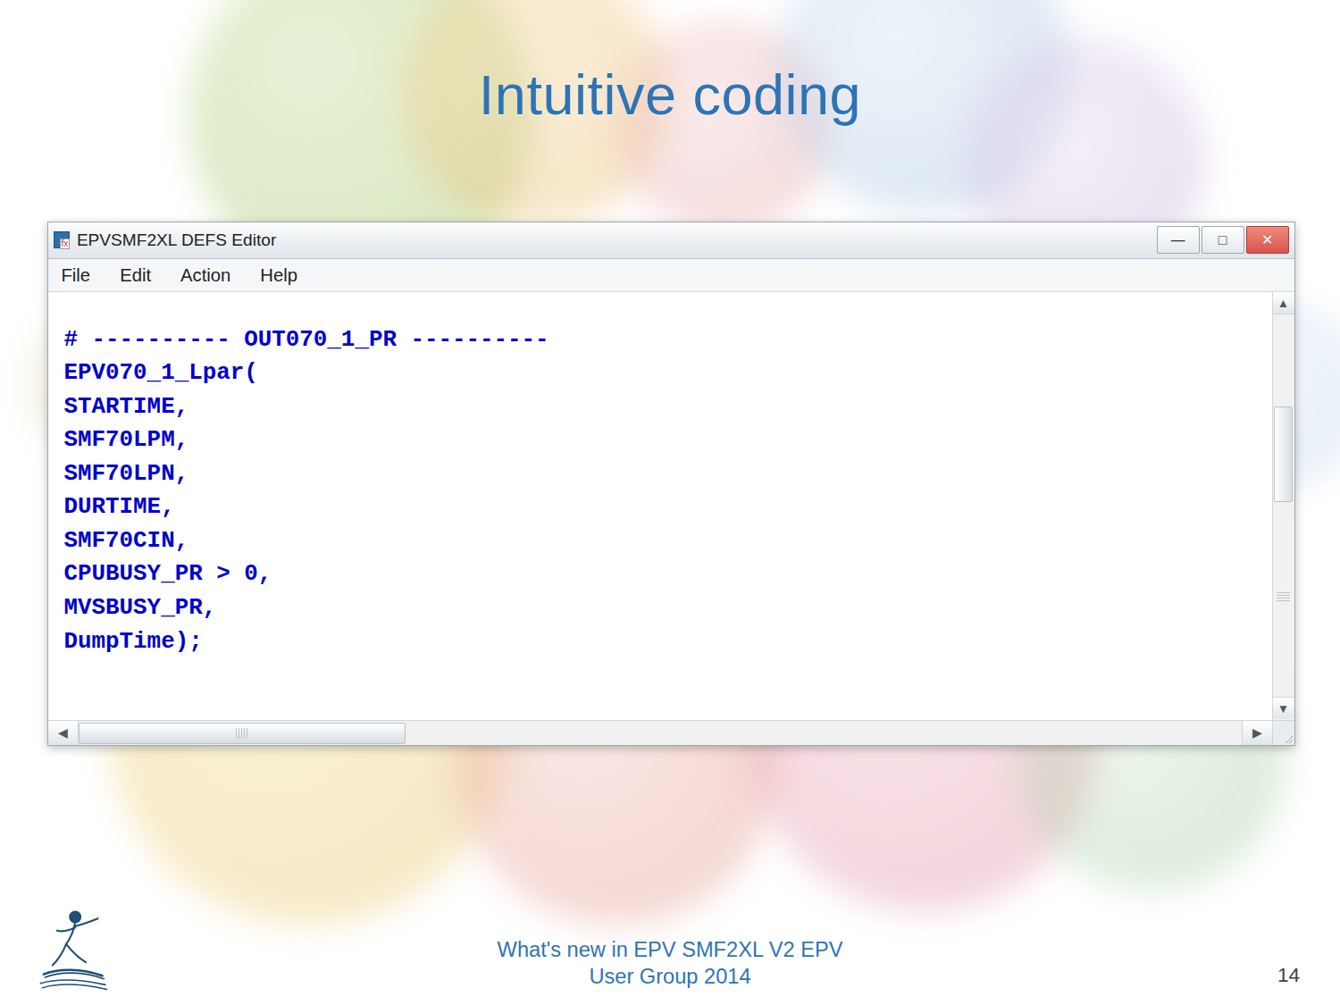Intuitive coding
EPVSMF2XL DEFS Editor
—
□
✕
File Edit Action Help
# ---------- OUT070_1_PR ----------
EPV070_1_Lpar(
STARTIME,
SMF70LPM,
SMF70LPN,
DURTIME,
SMF70CIN,
CPUBUSY_PR > 0,
MVSBUSY_PR,
DumpTime);
▲
▼
◀
▶
What's new in EPV SMF2XL V2 EPV
User Group 2014
14